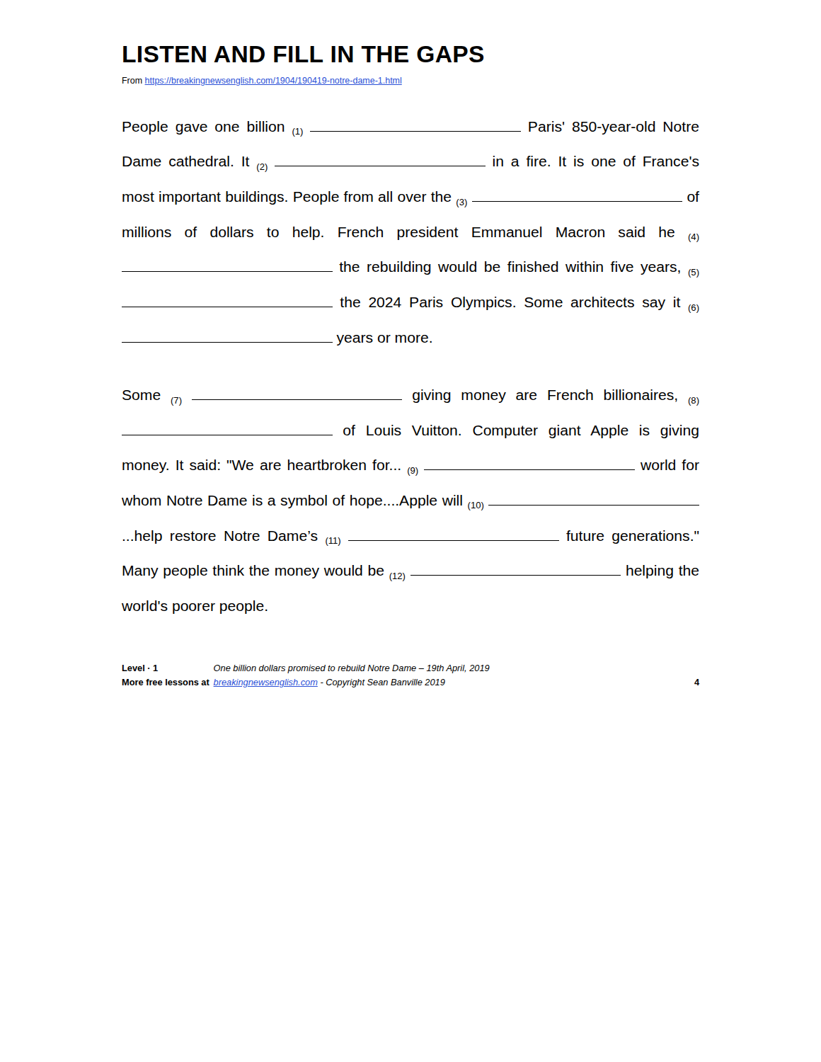LISTEN AND FILL IN THE GAPS
From https://breakingnewsenglish.com/1904/190419-notre-dame-1.html
People gave one billion (1) Paris' 850-year-old Notre Dame cathedral. It (2) in a fire. It is one of France's most important buildings. People from all over the (3) of millions of dollars to help. French president Emmanuel Macron said he (4) the rebuilding would be finished within five years, (5) the 2024 Paris Olympics. Some architects say it (6) years or more.
Some (7) giving money are French billionaires, (8) of Louis Vuitton. Computer giant Apple is giving money. It said: "We are heartbroken for... (9) world for whom Notre Dame is a symbol of hope....Apple will (10) ...help restore Notre Dame’s (11) future generations." Many people think the money would be (12) helping the world's poorer people.
Level · 1
One billion dollars promised to rebuild Notre Dame – 19th April, 2019
More free lessons at
breakingnewsenglish.com - Copyright Sean Banville 2019
4